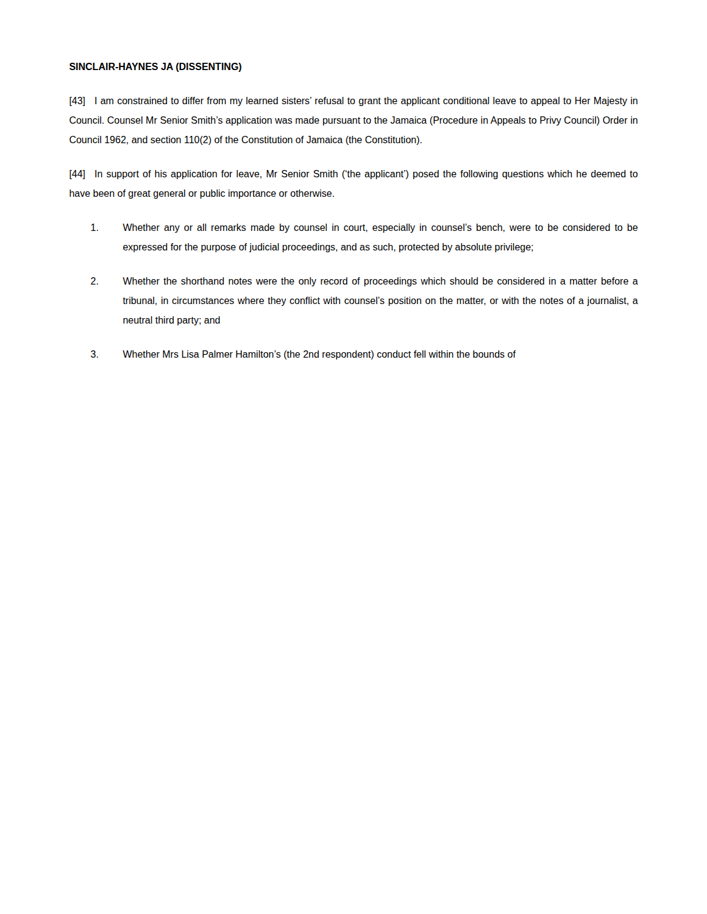SINCLAIR-HAYNES JA (DISSENTING)
[43] I am constrained to differ from my learned sisters’ refusal to grant the applicant conditional leave to appeal to Her Majesty in Council. Counsel Mr Senior Smith’s application was made pursuant to the Jamaica (Procedure in Appeals to Privy Council) Order in Council 1962, and section 110(2) of the Constitution of Jamaica (the Constitution).
[44] In support of his application for leave, Mr Senior Smith (‘the applicant’) posed the following questions which he deemed to have been of great general or public importance or otherwise.
1. Whether any or all remarks made by counsel in court, especially in counsel’s bench, were to be considered to be expressed for the purpose of judicial proceedings, and as such, protected by absolute privilege;
2. Whether the shorthand notes were the only record of proceedings which should be considered in a matter before a tribunal, in circumstances where they conflict with counsel’s position on the matter, or with the notes of a journalist, a neutral third party; and
3. Whether Mrs Lisa Palmer Hamilton’s (the 2nd respondent) conduct fell within the bounds of